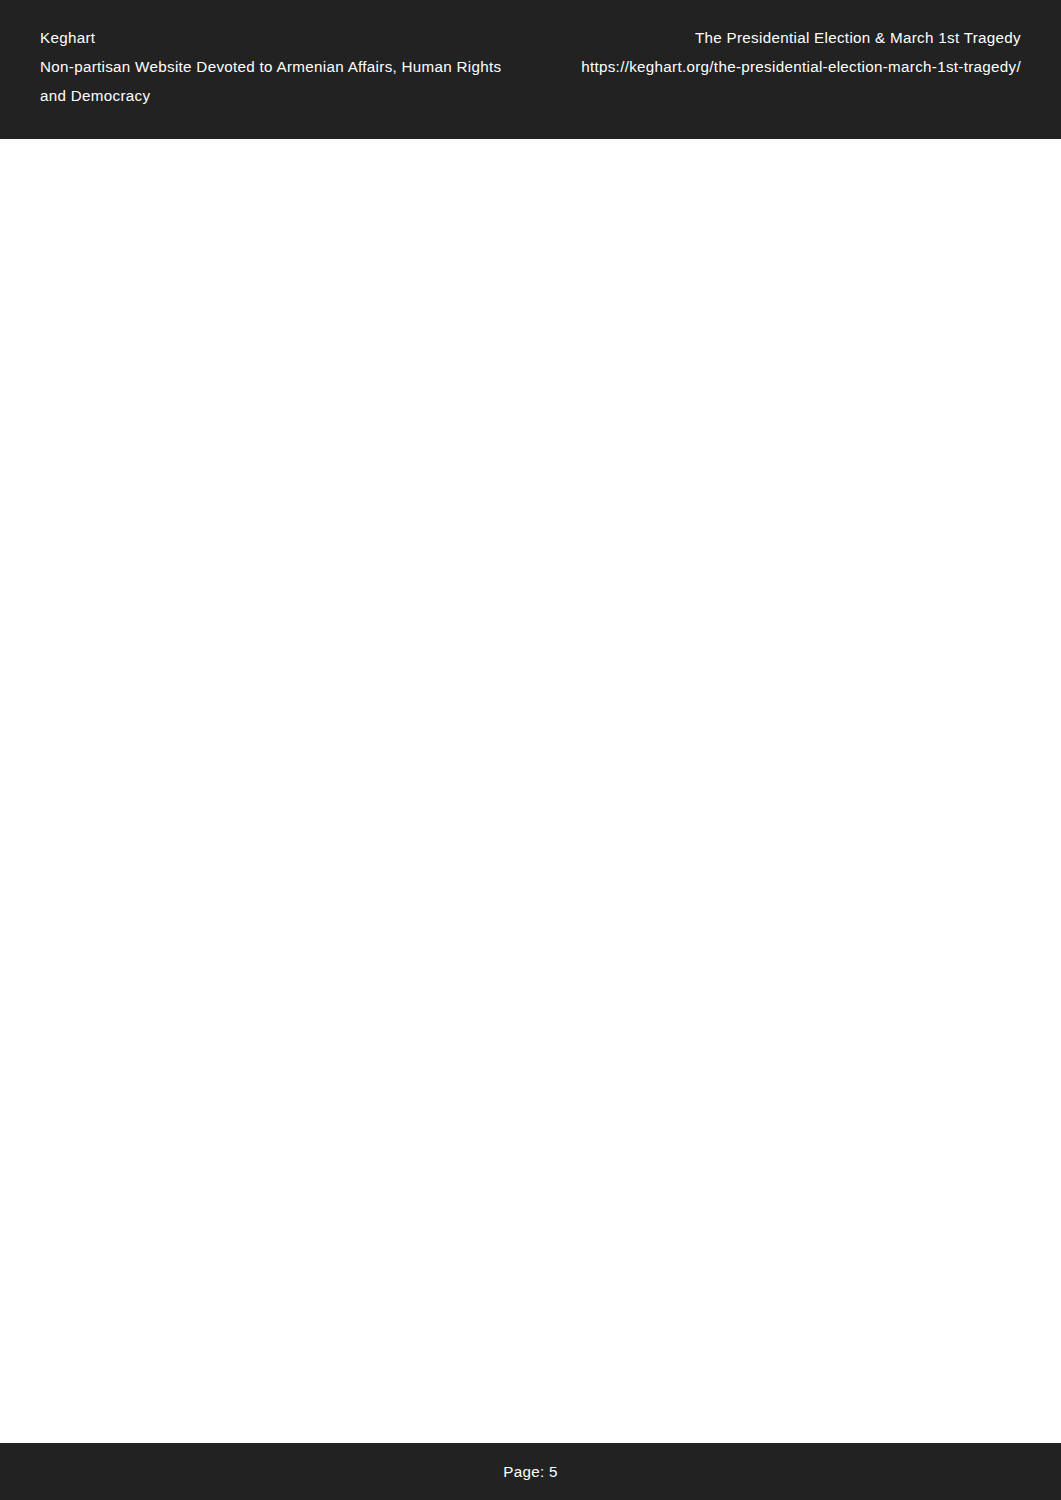Keghart Non-partisan Website Devoted to Armenian Affairs, Human Rights and Democracy
The Presidential Election & March 1st Tragedy https://keghart.org/the-presidential-election-march-1st-tragedy/
Page: 5